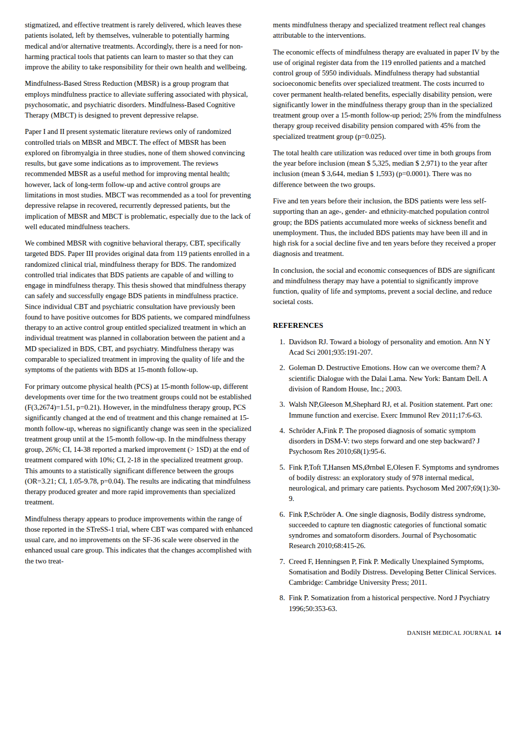stigmatized, and effective treatment is rarely delivered, which leaves these patients isolated, left by themselves, vulnerable to potentially harming medical and/or alternative treatments. Accordingly, there is a need for non-harming practical tools that patients can learn to master so that they can improve the ability to take responsibility for their own health and wellbeing.
Mindfulness-Based Stress Reduction (MBSR) is a group program that employs mindfulness practice to alleviate suffering associated with physical, psychosomatic, and psychiatric disorders. Mindfulness-Based Cognitive Therapy (MBCT) is designed to prevent depressive relapse.
Paper I and II present systematic literature reviews only of randomized controlled trials on MBSR and MBCT. The effect of MBSR has been explored on fibromyalgia in three studies, none of them showed convincing results, but gave some indications as to improvement. The reviews recommended MBSR as a useful method for improving mental health; however, lack of long-term follow-up and active control groups are limitations in most studies. MBCT was recommended as a tool for preventing depressive relapse in recovered, recurrently depressed patients, but the implication of MBSR and MBCT is problematic, especially due to the lack of well educated mindfulness teachers.
We combined MBSR with cognitive behavioral therapy, CBT, specifically targeted BDS. Paper III provides original data from 119 patients enrolled in a randomized clinical trial, mindfulness therapy for BDS. The randomized controlled trial indicates that BDS patients are capable of and willing to engage in mindfulness therapy. This thesis showed that mindfulness therapy can safely and successfully engage BDS patients in mindfulness practice. Since individual CBT and psychiatric consultation have previously been found to have positive outcomes for BDS patients, we compared mindfulness therapy to an active control group entitled specialized treatment in which an individual treatment was planned in collaboration between the patient and a MD specialized in BDS, CBT, and psychiatry. Mindfulness therapy was comparable to specialized treatment in improving the quality of life and the symptoms of the patients with BDS at 15-month follow-up.
For primary outcome physical health (PCS) at 15-month follow-up, different developments over time for the two treatment groups could not be established (F(3,2674)=1.51, p=0.21). However, in the mindfulness therapy group, PCS significantly changed at the end of treatment and this change remained at 15-month follow-up, whereas no significantly change was seen in the specialized treatment group until at the 15-month follow-up. In the mindfulness therapy group, 26%; CI, 14-38 reported a marked improvement (> 1SD) at the end of treatment compared with 10%; CI, 2-18 in the specialized treatment group. This amounts to a statistically significant difference between the groups (OR=3.21; CI, 1.05-9.78, p=0.04). The results are indicating that mindfulness therapy produced greater and more rapid improvements than specialized treatment.
Mindfulness therapy appears to produce improvements within the range of those reported in the STreSS-1 trial, where CBT was compared with enhanced usual care, and no improvements on the SF-36 scale were observed in the enhanced usual care group. This indicates that the changes accomplished with the two treat-
ments mindfulness therapy and specialized treatment reflect real changes attributable to the interventions.
The economic effects of mindfulness therapy are evaluated in paper IV by the use of original register data from the 119 enrolled patients and a matched control group of 5950 individuals. Mindfulness therapy had substantial socioeconomic benefits over specialized treatment. The costs incurred to cover permanent health-related benefits, especially disability pension, were significantly lower in the mindfulness therapy group than in the specialized treatment group over a 15-month follow-up period; 25% from the mindfulness therapy group received disability pension compared with 45% from the specialized treatment group (p=0.025).
The total health care utilization was reduced over time in both groups from the year before inclusion (mean $ 5,325, median $ 2,971) to the year after inclusion (mean $ 3,644, median $ 1,593) (p=0.0001). There was no difference between the two groups.
Five and ten years before their inclusion, the BDS patients were less self-supporting than an age-, gender- and ethnicity-matched population control group; the BDS patients accumulated more weeks of sickness benefit and unemployment. Thus, the included BDS patients may have been ill and in high risk for a social decline five and ten years before they received a proper diagnosis and treatment.
In conclusion, the social and economic consequences of BDS are significant and mindfulness therapy may have a potential to significantly improve function, quality of life and symptoms, prevent a social decline, and reduce societal costs.
REFERENCES
Davidson RJ. Toward a biology of personality and emotion. Ann N Y Acad Sci 2001;935:191-207.
Goleman D. Destructive Emotions. How can we overcome them? A scientific Dialogue with the Dalai Lama. New York: Bantam Dell. A division of Random House, Inc.; 2003.
Walsh NP,Gleeson M,Shephard RJ, et al. Position statement. Part one: Immune function and exercise. Exerc Immunol Rev 2011;17:6-63.
Schröder A,Fink P. The proposed diagnosis of somatic symptom disorders in DSM-V: two steps forward and one step backward? J Psychosom Res 2010;68(1):95-6.
Fink P,Toft T,Hansen MS,Ørnbøl E,Olesen F. Symptoms and syndromes of bodily distress: an exploratory study of 978 internal medical, neurological, and primary care patients. Psychosom Med 2007;69(1):30-9.
Fink P,Schröder A. One single diagnosis, Bodily distress syndrome, succeeded to capture ten diagnostic categories of functional somatic syndromes and somatoform disorders. Journal of Psychosomatic Research 2010;68:415-26.
Creed F, Henningsen P, Fink P. Medically Unexplained Symptoms, Somatisation and Bodily Distress. Developing Better Clinical Services. Cambridge: Cambridge University Press; 2011.
Fink P. Somatization from a historical perspective. Nord J Psychiatry 1996;50:353-63.
DANISH MEDICAL JOURNAL 14